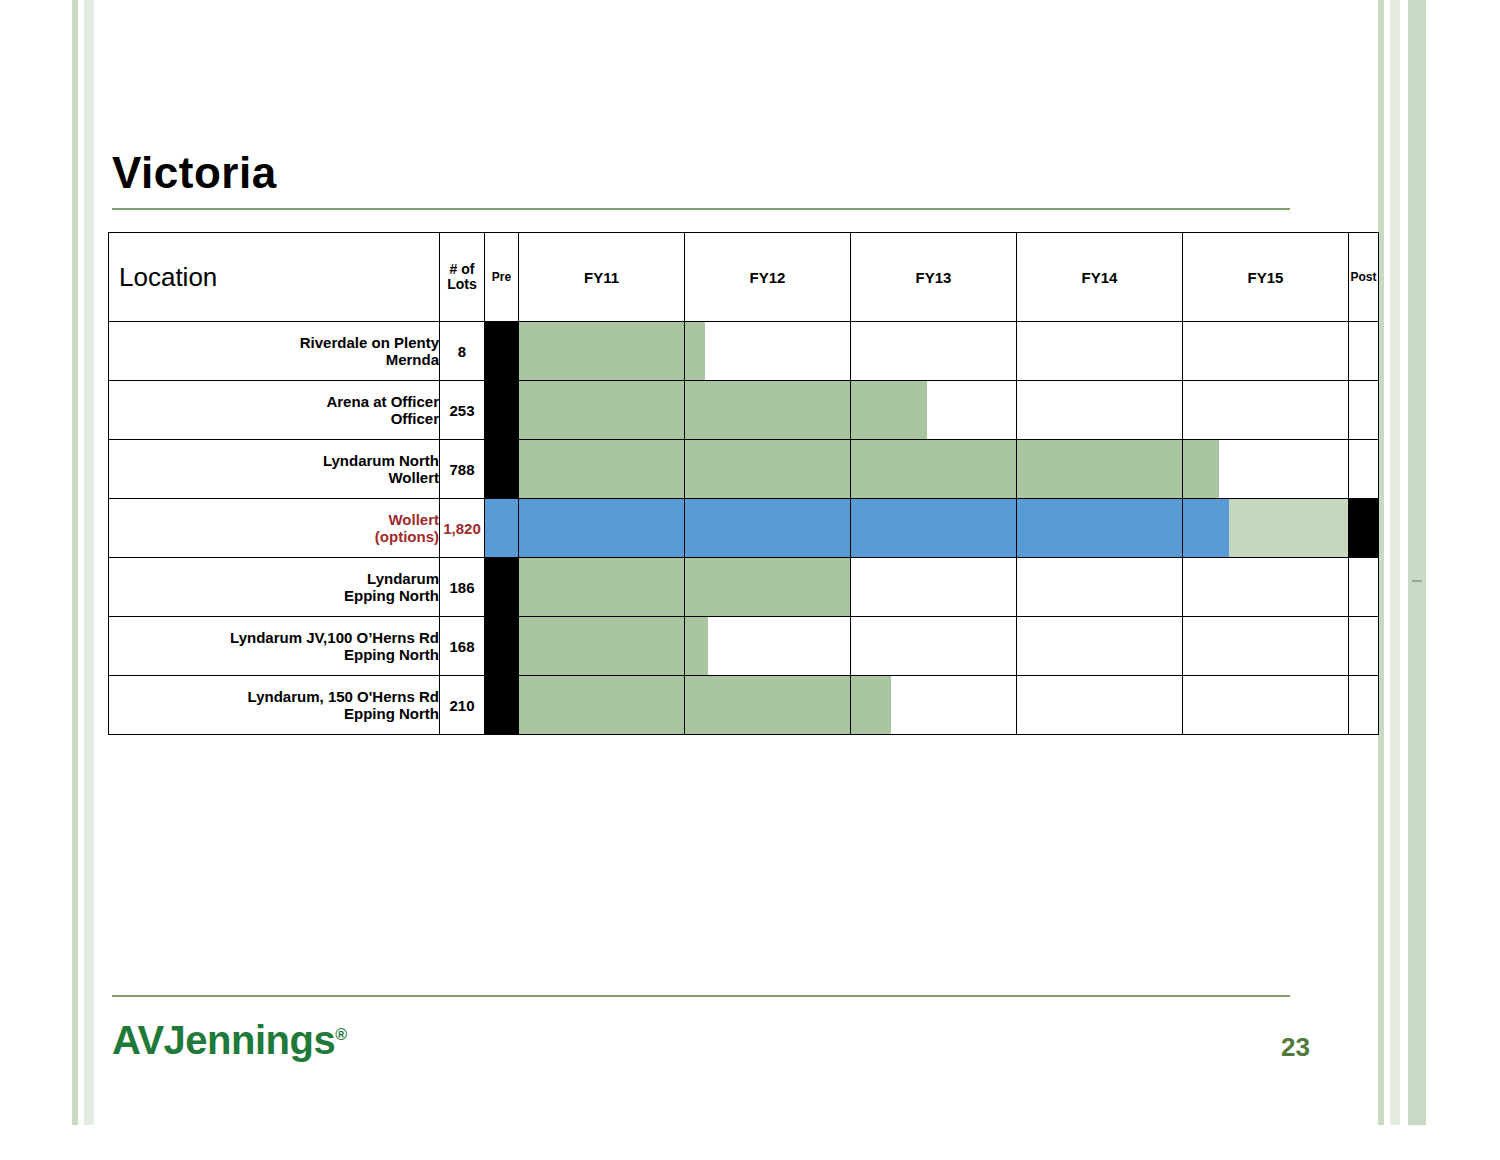Victoria
| Location | # of Lots | Pre | FY11 | FY12 | FY13 | FY14 | FY15 | Post |
| --- | --- | --- | --- | --- | --- | --- | --- | --- |
| Riverdale on Plenty Mernda | 8 | | | | | | | |
| Arena at Officer Officer | 253 | | | | | | | |
| Lyndarum North Wollert | 788 | | | | | | | |
| Wollert (options) | 1,820 | | | | | | | |
| Lyndarum Epping North | 186 | | | | | | | |
| Lyndarum JV,100 O’Herns Rd Epping North | 168 | | | | | | | |
| Lyndarum, 150 O'Herns Rd Epping North | 210 | | | | | | | |
AVJennings®
23